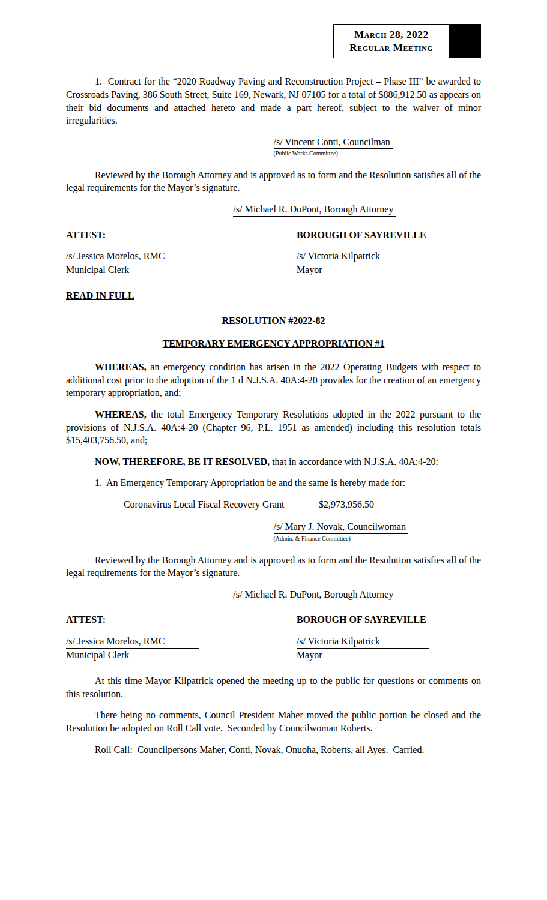March 28, 2022
Regular Meeting
1. Contract for the “2020 Roadway Paving and Reconstruction Project – Phase III” be awarded to Crossroads Paving, 386 South Street, Suite 169, Newark, NJ 07105 for a total of $886,912.50 as appears on their bid documents and attached hereto and made a part hereof, subject to the waiver of minor irregularities.
/s/ Vincent Conti, Councilman (Public Works Committee)
Reviewed by the Borough Attorney and is approved as to form and the Resolution satisfies all of the legal requirements for the Mayor’s signature.
/s/ Michael R. DuPont, Borough Attorney
| ATTEST: | BOROUGH OF SAYREVILLE |
| /s/ Jessica Morelos, RMC Municipal Clerk | /s/ Victoria Kilpatrick Mayor |
READ IN FULL
RESOLUTION #2022-82
TEMPORARY EMERGENCY APPROPRIATION #1
WHEREAS, an emergency condition has arisen in the 2022 Operating Budgets with respect to additional cost prior to the adoption of the 1 d N.J.S.A. 40A:4-20 provides for the creation of an emergency temporary appropriation, and;
WHEREAS, the total Emergency Temporary Resolutions adopted in the 2022 pursuant to the provisions of N.J.S.A. 40A:4-20 (Chapter 96, P.L. 1951 as amended) including this resolution totals $15,403,756.50, and;
NOW, THEREFORE, BE IT RESOLVED, that in accordance with N.J.S.A. 40A:4-20:
1. An Emergency Temporary Appropriation be and the same is hereby made for:
Coronavirus Local Fiscal Recovery Grant$2,973,956.50
/s/ Mary J. Novak, Councilwoman (Admin. & Finance Committee)
Reviewed by the Borough Attorney and is approved as to form and the Resolution satisfies all of the legal requirements for the Mayor’s signature.
/s/ Michael R. DuPont, Borough Attorney
| ATTEST: | BOROUGH OF SAYREVILLE |
| /s/ Jessica Morelos, RMC Municipal Clerk | /s/ Victoria Kilpatrick Mayor |
At this time Mayor Kilpatrick opened the meeting up to the public for questions or comments on this resolution.
There being no comments, Council President Maher moved the public portion be closed and the Resolution be adopted on Roll Call vote. Seconded by Councilwoman Roberts.
Roll Call: Councilpersons Maher, Conti, Novak, Onuoha, Roberts, all Ayes. Carried.